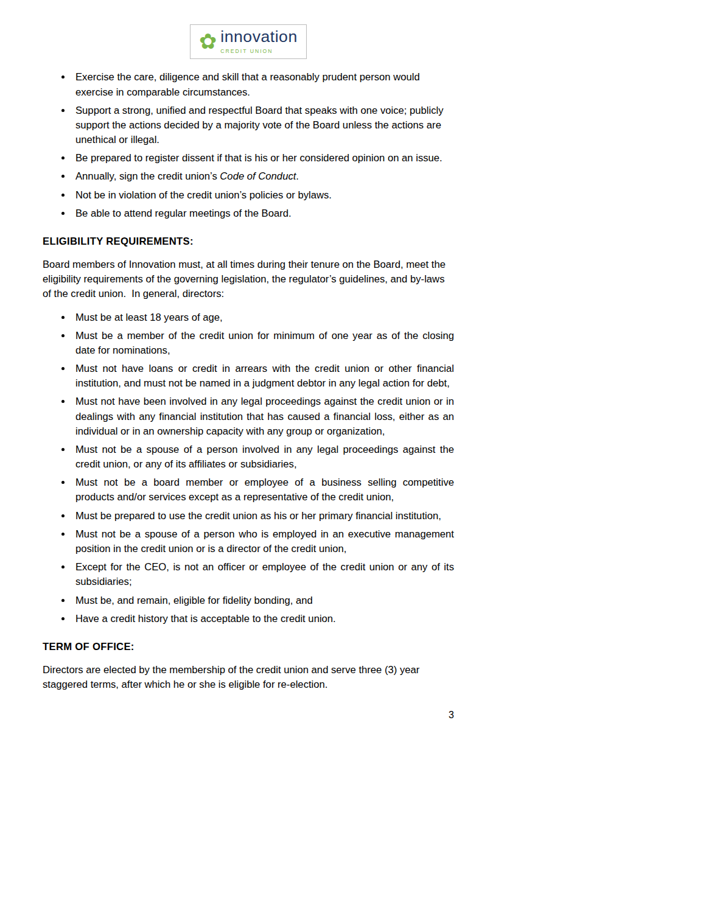✿innovation
CREDIT UNION
Exercise the care, diligence and skill that a reasonably prudent person would exercise in comparable circumstances.
Support a strong, unified and respectful Board that speaks with one voice; publicly support the actions decided by a majority vote of the Board unless the actions are unethical or illegal.
Be prepared to register dissent if that is his or her considered opinion on an issue.
Annually, sign the credit union’s Code of Conduct.
Not be in violation of the credit union’s policies or bylaws.
Be able to attend regular meetings of the Board.
ELIGIBILITY REQUIREMENTS:
Board members of Innovation must, at all times during their tenure on the Board, meet the eligibility requirements of the governing legislation, the regulator’s guidelines, and by-laws of the credit union. In general, directors:
Must be at least 18 years of age,
Must be a member of the credit union for minimum of one year as of the closing date for nominations,
Must not have loans or credit in arrears with the credit union or other financial institution, and must not be named in a judgment debtor in any legal action for debt,
Must not have been involved in any legal proceedings against the credit union or in dealings with any financial institution that has caused a financial loss, either as an individual or in an ownership capacity with any group or organization,
Must not be a spouse of a person involved in any legal proceedings against the credit union, or any of its affiliates or subsidiaries,
Must not be a board member or employee of a business selling competitive products and/or services except as a representative of the credit union,
Must be prepared to use the credit union as his or her primary financial institution,
Must not be a spouse of a person who is employed in an executive management position in the credit union or is a director of the credit union,
Except for the CEO, is not an officer or employee of the credit union or any of its subsidiaries;
Must be, and remain, eligible for fidelity bonding, and
Have a credit history that is acceptable to the credit union.
TERM OF OFFICE:
Directors are elected by the membership of the credit union and serve three (3) year staggered terms, after which he or she is eligible for re-election.
3